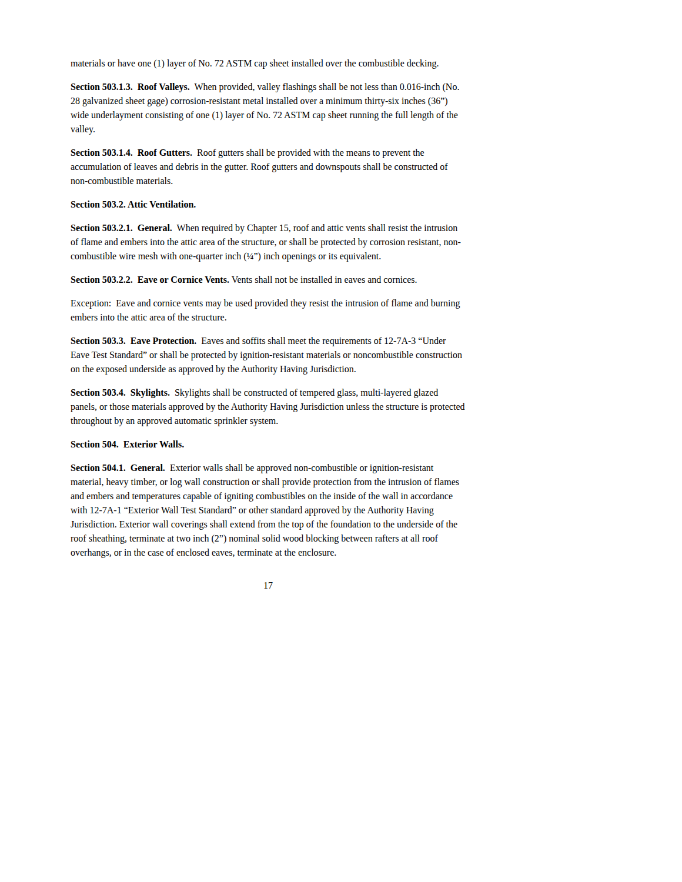materials or have one (1) layer of No. 72 ASTM cap sheet installed over the combustible decking.
Section 503.1.3. Roof Valleys. When provided, valley flashings shall be not less than 0.016-inch (No. 28 galvanized sheet gage) corrosion-resistant metal installed over a minimum thirty-six inches (36”) wide underlayment consisting of one (1) layer of No. 72 ASTM cap sheet running the full length of the valley.
Section 503.1.4. Roof Gutters. Roof gutters shall be provided with the means to prevent the accumulation of leaves and debris in the gutter. Roof gutters and downspouts shall be constructed of non-combustible materials.
Section 503.2. Attic Ventilation.
Section 503.2.1. General. When required by Chapter 15, roof and attic vents shall resist the intrusion of flame and embers into the attic area of the structure, or shall be protected by corrosion resistant, non-combustible wire mesh with one-quarter inch (¼”) inch openings or its equivalent.
Section 503.2.2. Eave or Cornice Vents. Vents shall not be installed in eaves and cornices.
Exception: Eave and cornice vents may be used provided they resist the intrusion of flame and burning embers into the attic area of the structure.
Section 503.3. Eave Protection. Eaves and soffits shall meet the requirements of 12-7A-3 “Under Eave Test Standard” or shall be protected by ignition-resistant materials or noncombustible construction on the exposed underside as approved by the Authority Having Jurisdiction.
Section 503.4. Skylights. Skylights shall be constructed of tempered glass, multi-layered glazed panels, or those materials approved by the Authority Having Jurisdiction unless the structure is protected throughout by an approved automatic sprinkler system.
Section 504. Exterior Walls.
Section 504.1. General. Exterior walls shall be approved non-combustible or ignition-resistant material, heavy timber, or log wall construction or shall provide protection from the intrusion of flames and embers and temperatures capable of igniting combustibles on the inside of the wall in accordance with 12-7A-1 “Exterior Wall Test Standard” or other standard approved by the Authority Having Jurisdiction. Exterior wall coverings shall extend from the top of the foundation to the underside of the roof sheathing, terminate at two inch (2”) nominal solid wood blocking between rafters at all roof overhangs, or in the case of enclosed eaves, terminate at the enclosure.
17